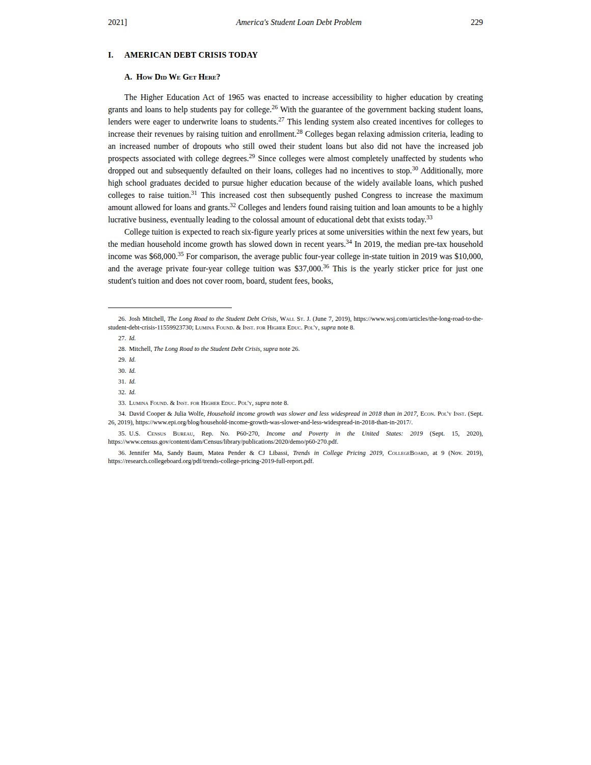2021] America's Student Loan Debt Problem 229
I. American Debt Crisis Today
A. How Did We Get Here?
The Higher Education Act of 1965 was enacted to increase accessibility to higher education by creating grants and loans to help students pay for college.26 With the guarantee of the government backing student loans, lenders were eager to underwrite loans to students.27 This lending system also created incentives for colleges to increase their revenues by raising tuition and enrollment.28 Colleges began relaxing admission criteria, leading to an increased number of dropouts who still owed their student loans but also did not have the increased job prospects associated with college degrees.29 Since colleges were almost completely unaffected by students who dropped out and subsequently defaulted on their loans, colleges had no incentives to stop.30 Additionally, more high school graduates decided to pursue higher education because of the widely available loans, which pushed colleges to raise tuition.31 This increased cost then subsequently pushed Congress to increase the maximum amount allowed for loans and grants.32 Colleges and lenders found raising tuition and loan amounts to be a highly lucrative business, eventually leading to the colossal amount of educational debt that exists today.33
College tuition is expected to reach six-figure yearly prices at some universities within the next few years, but the median household income growth has slowed down in recent years.34 In 2019, the median pre-tax household income was $68,000.35 For comparison, the average public four-year college in-state tuition in 2019 was $10,000, and the average private four-year college tuition was $37,000.36 This is the yearly sticker price for just one student's tuition and does not cover room, board, student fees, books,
Josh Mitchell, The Long Road to the Student Debt Crisis, Wall St. J. (June 7, 2019), https://www.wsj.com/articles/the-long-road-to-the-student-debt-crisis-11559923730; Lumina Found. & Inst. for Higher Educ. Pol'y, supra note 8.
Id.
Mitchell, The Long Road to the Student Debt Crisis, supra note 26.
Id.
Id.
Id.
Id.
Lumina Found. & Inst. for Higher Educ. Pol'y, supra note 8.
David Cooper & Julia Wolfe, Household income growth was slower and less widespread in 2018 than in 2017, Econ. Pol'y Inst. (Sept. 26, 2019), https://www.epi.org/blog/household-income-growth-was-slower-and-less-widespread-in-2018-than-in-2017/.
U.S. Census Bureau, Rep. No. P60-270, Income and Poverty in the United States: 2019 (Sept. 15, 2020), https://www.census.gov/content/dam/Census/library/publications/2020/demo/p60-270.pdf.
Jennifer Ma, Sandy Baum, Matea Pender & CJ Libassi, Trends in College Pricing 2019, CollegeBoard, at 9 (Nov. 2019), https://research.collegeboard.org/pdf/trends-college-pricing-2019-full-report.pdf.